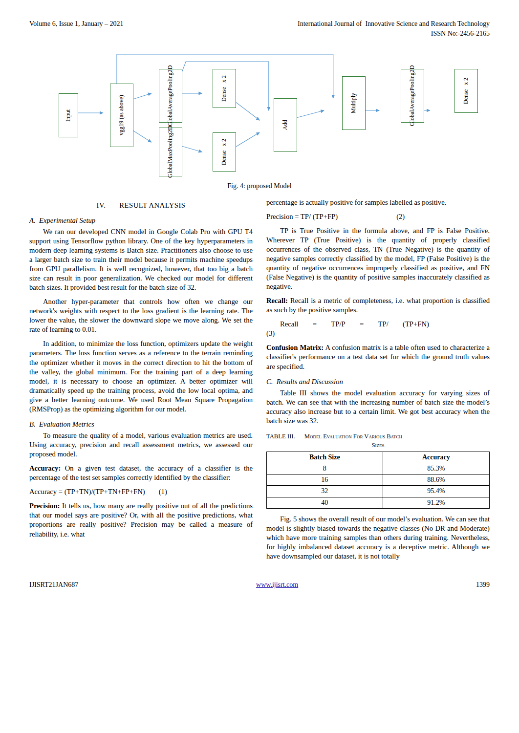Volume 6, Issue 1, January – 2021
International Journal of Innovative Science and Research Technology
ISSN No:-2456-2165
Input
vgg19 (as above)
GlobalAveragePooling2D
GlobalMaxPooling2D
Dense x 2
Dense x 2
Add
Multiply
GlobalAveragePooling2D
Dense x 2
Fig. 4: proposed Model
IV. RESULT ANALYSIS
A. Experimental Setup
We ran our developed CNN model in Google Colab Pro with GPU T4 support using Tensorflow python library. One of the key hyperparameters in modern deep learning systems is Batch size. Practitioners also choose to use a larger batch size to train their model because it permits machine speedups from GPU parallelism. It is well recognized, however, that too big a batch size can result in poor generalization. We checked our model for different batch sizes. It provided best result for the batch size of 32.
Another hyper-parameter that controls how often we change our network's weights with respect to the loss gradient is the learning rate. The lower the value, the slower the downward slope we move along. We set the rate of learning to 0.01.
In addition, to minimize the loss function, optimizers update the weight parameters. The loss function serves as a reference to the terrain reminding the optimizer whether it moves in the correct direction to hit the bottom of the valley, the global minimum. For the training part of a deep learning model, it is necessary to choose an optimizer. A better optimizer will dramatically speed up the training process, avoid the low local optima, and give a better learning outcome. We used Root Mean Square Propagation (RMSProp) as the optimizing algorithm for our model.
B. Evaluation Metrics
To measure the quality of a model, various evaluation metrics are used. Using accuracy, precision and recall assessment metrics, we assessed our proposed model.
Accuracy: On a given test dataset, the accuracy of a classifier is the percentage of the test set samples correctly identified by the classifier:
Accuracy = (TP+TN)/(TP+TN+FP+FN)(1)
Precision: It tells us, how many are really positive out of all the predictions that our model says are positive? Or, with all the positive predictions, what proportions are really positive? Precision may be called a measure of reliability, i.e. what
percentage is actually positive for samples labelled as positive.
Precision = TP/ (TP+FP)(2)
TP is True Positive in the formula above, and FP is False Positive. Wherever TP (True Positive) is the quantity of properly classified occurrences of the observed class, TN (True Negative) is the quantity of negative samples correctly classified by the model, FP (False Positive) is the quantity of negative occurrences improperly classified as positive, and FN (False Negative) is the quantity of positive samples inaccurately classified as negative.
Recall: Recall is a metric of completeness, i.e. what proportion is classified as such by the positive samples.
Recall = TP/P = TP/ (TP+FN)
(3)
Confusion Matrix: A confusion matrix is a table often used to characterize a classifier's performance on a test data set for which the ground truth values are specified.
C. Results and Discussion
Table III shows the model evaluation accuracy for varying sizes of batch. We can see that with the increasing number of batch size the model’s accuracy also increase but to a certain limit. We got best accuracy when the batch size was 32.
TABLE III. Model Evaluation For Various Batch
Sizes
| Batch Size | Accuracy |
| --- | --- |
| 8 | 85.3% |
| 16 | 88.6% |
| 32 | 95.4% |
| 40 | 91.2% |
Fig. 5 shows the overall result of our model’s evaluation. We can see that model is slightly biased towards the negative classes (No DR and Moderate) which have more training samples than others during training. Nevertheless, for highly imbalanced dataset accuracy is a deceptive metric. Although we have downsampled our dataset, it is not totally
IJISRT21JAN687
www.ijisrt.com
1399